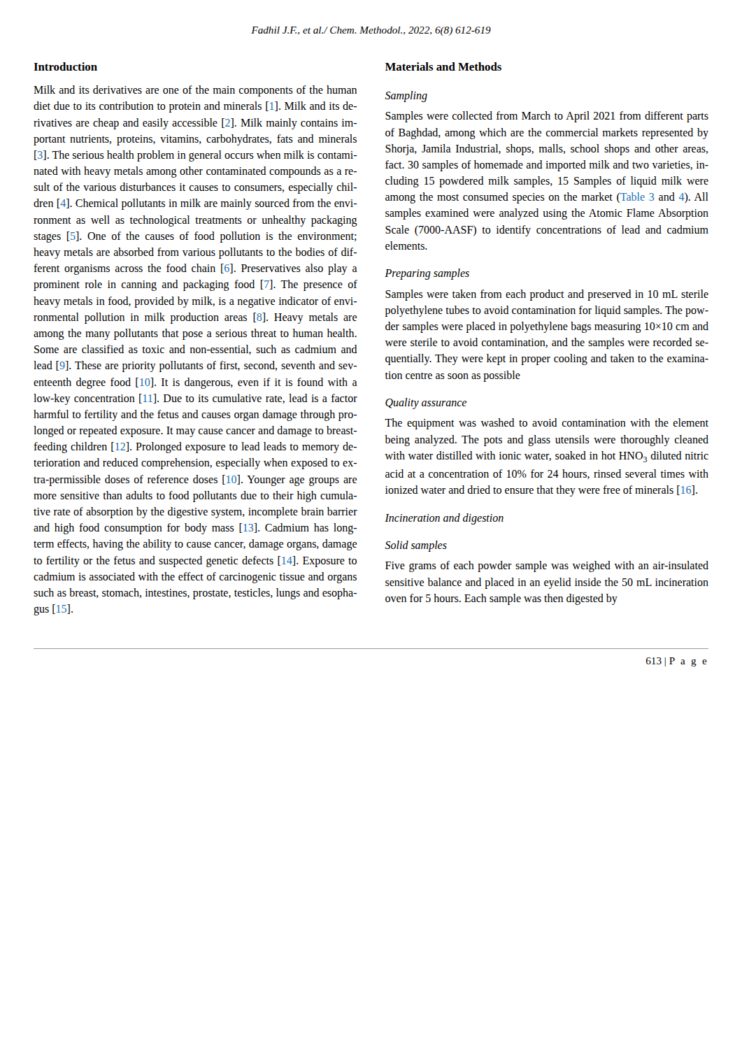Fadhil J.F., et al./ Chem. Methodol., 2022, 6(8) 612-619
Introduction
Milk and its derivatives are one of the main components of the human diet due to its contribution to protein and minerals [1]. Milk and its derivatives are cheap and easily accessible [2]. Milk mainly contains important nutrients, proteins, vitamins, carbohydrates, fats and minerals [3]. The serious health problem in general occurs when milk is contaminated with heavy metals among other contaminated compounds as a result of the various disturbances it causes to consumers, especially children [4]. Chemical pollutants in milk are mainly sourced from the environment as well as technological treatments or unhealthy packaging stages [5]. One of the causes of food pollution is the environment; heavy metals are absorbed from various pollutants to the bodies of different organisms across the food chain [6]. Preservatives also play a prominent role in canning and packaging food [7]. The presence of heavy metals in food, provided by milk, is a negative indicator of environmental pollution in milk production areas [8]. Heavy metals are among the many pollutants that pose a serious threat to human health. Some are classified as toxic and non-essential, such as cadmium and lead [9]. These are priority pollutants of first, second, seventh and seventeenth degree food [10]. It is dangerous, even if it is found with a low-key concentration [11]. Due to its cumulative rate, lead is a factor harmful to fertility and the fetus and causes organ damage through prolonged or repeated exposure. It may cause cancer and damage to breast-feeding children [12]. Prolonged exposure to lead leads to memory deterioration and reduced comprehension, especially when exposed to extra-permissible doses of reference doses [10]. Younger age groups are more sensitive than adults to food pollutants due to their high cumulative rate of absorption by the digestive system, incomplete brain barrier and high food consumption for body mass [13]. Cadmium has long-term effects, having the ability to cause cancer, damage organs, damage to fertility or the fetus and suspected genetic defects [14]. Exposure to cadmium is associated with the effect of carcinogenic tissue and organs such as breast, stomach, intestines, prostate, testicles, lungs and esophagus [15].
Materials and Methods
Sampling
Samples were collected from March to April 2021 from different parts of Baghdad, among which are the commercial markets represented by Shorja, Jamila Industrial, shops, malls, school shops and other areas, fact. 30 samples of homemade and imported milk and two varieties, including 15 powdered milk samples, 15 Samples of liquid milk were among the most consumed species on the market (Table 3 and 4). All samples examined were analyzed using the Atomic Flame Absorption Scale (7000-AASF) to identify concentrations of lead and cadmium elements.
Preparing samples
Samples were taken from each product and preserved in 10 mL sterile polyethylene tubes to avoid contamination for liquid samples. The powder samples were placed in polyethylene bags measuring 10×10 cm and were sterile to avoid contamination, and the samples were recorded sequentially. They were kept in proper cooling and taken to the examination centre as soon as possible
Quality assurance
The equipment was washed to avoid contamination with the element being analyzed. The pots and glass utensils were thoroughly cleaned with water distilled with ionic water, soaked in hot HNO3 diluted nitric acid at a concentration of 10% for 24 hours, rinsed several times with ionized water and dried to ensure that they were free of minerals [16].
Incineration and digestion
Solid samples
Five grams of each powder sample was weighed with an air-insulated sensitive balance and placed in an eyelid inside the 50 mL incineration oven for 5 hours. Each sample was then digested by
613 | P a g e